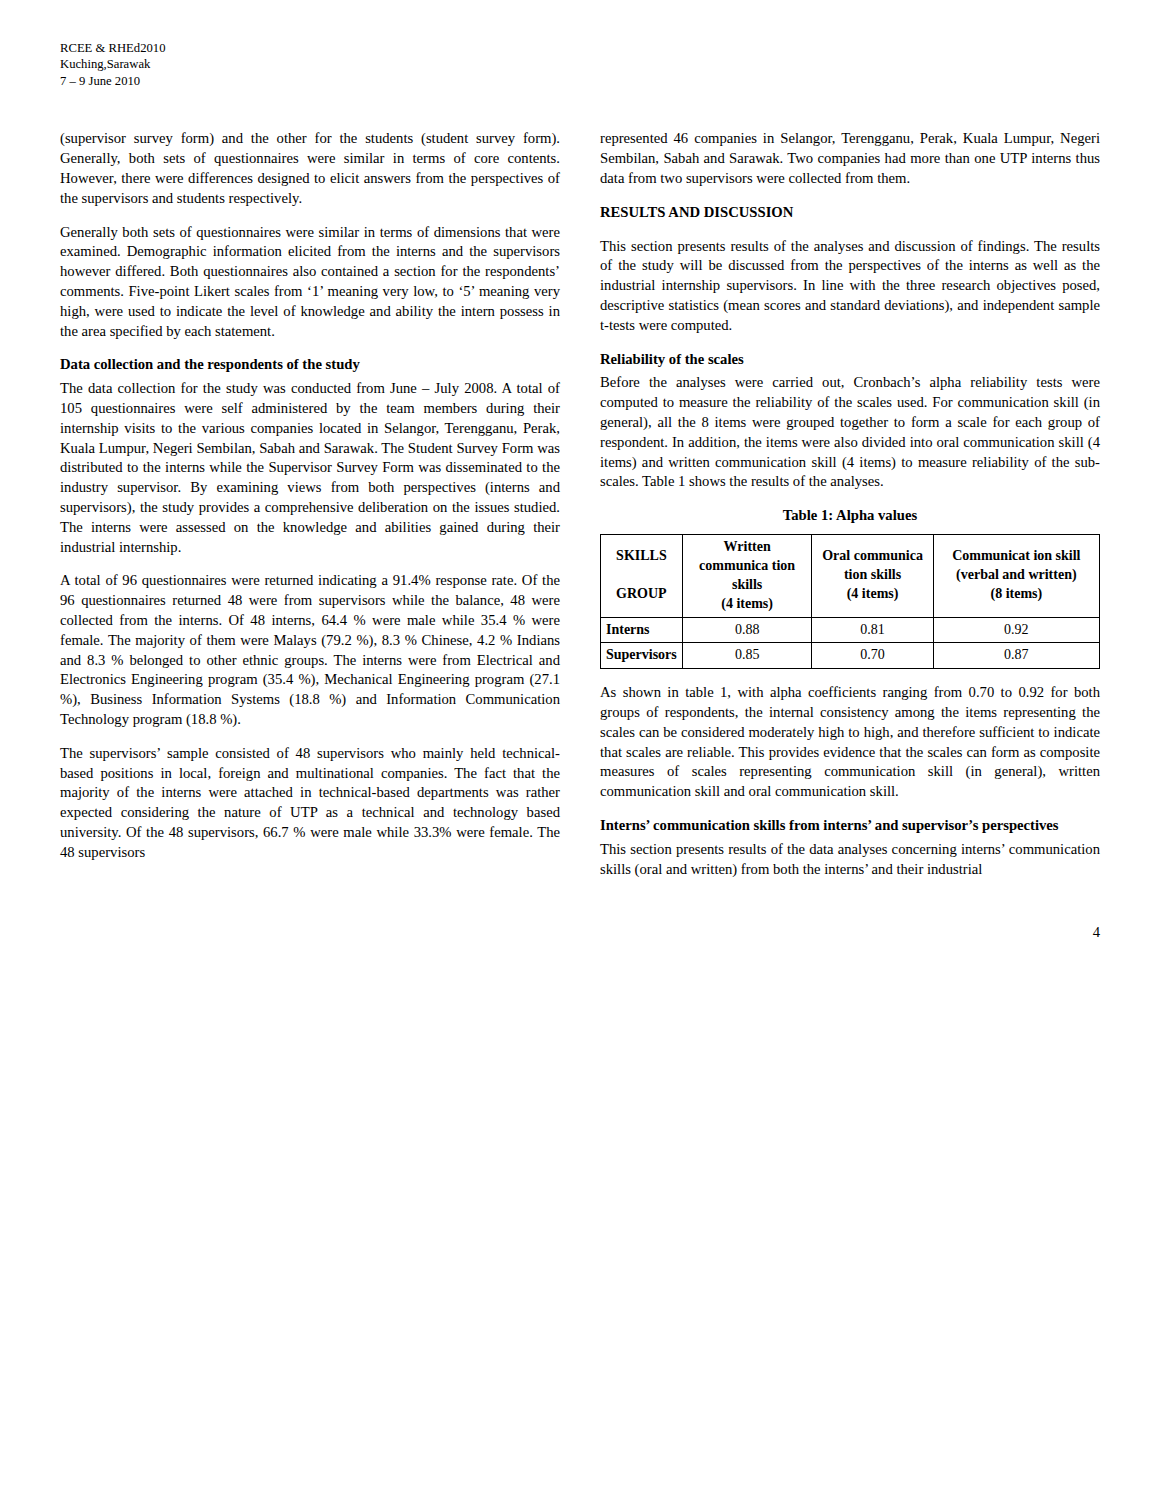RCEE & RHEd2010
Kuching,Sarawak
7 – 9 June 2010
(supervisor survey form) and the other for the students (student survey form). Generally, both sets of questionnaires were similar in terms of core contents. However, there were differences designed to elicit answers from the perspectives of the supervisors and students respectively.
Generally both sets of questionnaires were similar in terms of dimensions that were examined. Demographic information elicited from the interns and the supervisors however differed. Both questionnaires also contained a section for the respondents’ comments. Five-point Likert scales from ‘1’ meaning very low, to ‘5’ meaning very high, were used to indicate the level of knowledge and ability the intern possess in the area specified by each statement.
Data collection and the respondents of the study
The data collection for the study was conducted from June – July 2008. A total of 105 questionnaires were self administered by the team members during their internship visits to the various companies located in Selangor, Terengganu, Perak, Kuala Lumpur, Negeri Sembilan, Sabah and Sarawak. The Student Survey Form was distributed to the interns while the Supervisor Survey Form was disseminated to the industry supervisor. By examining views from both perspectives (interns and supervisors), the study provides a comprehensive deliberation on the issues studied. The interns were assessed on the knowledge and abilities gained during their industrial internship.
A total of 96 questionnaires were returned indicating a 91.4% response rate. Of the 96 questionnaires returned 48 were from supervisors while the balance, 48 were collected from the interns. Of 48 interns, 64.4 % were male while 35.4 % were female. The majority of them were Malays (79.2 %), 8.3 % Chinese, 4.2 % Indians and 8.3 % belonged to other ethnic groups. The interns were from Electrical and Electronics Engineering program (35.4 %), Mechanical Engineering program (27.1 %), Business Information Systems (18.8 %) and Information Communication Technology program (18.8 %).
The supervisors’ sample consisted of 48 supervisors who mainly held technical-based positions in local, foreign and multinational companies. The fact that the majority of the interns were attached in technical-based departments was rather expected considering the nature of UTP as a technical and technology based university. Of the 48 supervisors, 66.7 % were male while 33.3% were female. The 48 supervisors
represented 46 companies in Selangor, Terengganu, Perak, Kuala Lumpur, Negeri Sembilan, Sabah and Sarawak. Two companies had more than one UTP interns thus data from two supervisors were collected from them.
RESULTS AND DISCUSSION
This section presents results of the analyses and discussion of findings. The results of the study will be discussed from the perspectives of the interns as well as the industrial internship supervisors. In line with the three research objectives posed, descriptive statistics (mean scores and standard deviations), and independent sample t-tests were computed.
Reliability of the scales
Before the analyses were carried out, Cronbach’s alpha reliability tests were computed to measure the reliability of the scales used. For communication skill (in general), all the 8 items were grouped together to form a scale for each group of respondent. In addition, the items were also divided into oral communication skill (4 items) and written communication skill (4 items) to measure reliability of the sub-scales. Table 1 shows the results of the analyses.
Table 1: Alpha values
| SKILLS GROUP | Written communica tion skills (4 items) | Oral communica tion skills (4 items) | Communicat ion skill (verbal and written) (8 items) |
| --- | --- | --- | --- |
| Interns | 0.88 | 0.81 | 0.92 |
| Supervisors | 0.85 | 0.70 | 0.87 |
As shown in table 1, with alpha coefficients ranging from 0.70 to 0.92 for both groups of respondents, the internal consistency among the items representing the scales can be considered moderately high to high, and therefore sufficient to indicate that scales are reliable. This provides evidence that the scales can form as composite measures of scales representing communication skill (in general), written communication skill and oral communication skill.
Interns’ communication skills from interns’ and supervisor’s perspectives
This section presents results of the data analyses concerning interns’ communication skills (oral and written) from both the interns’ and their industrial
4